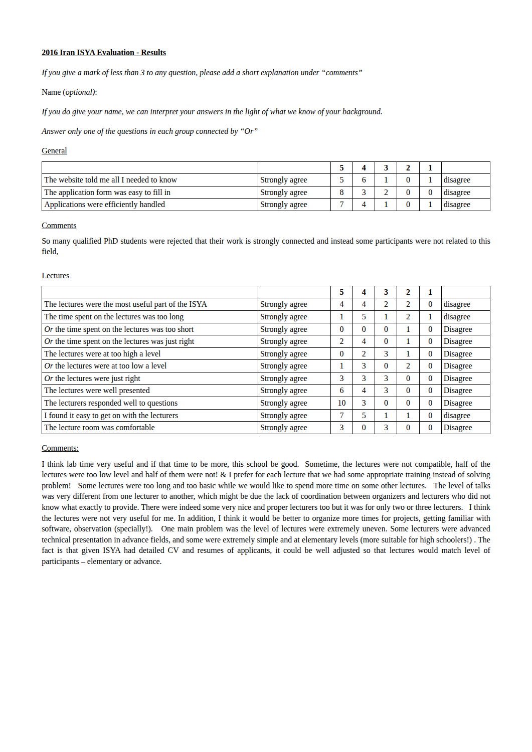2016 Iran ISYA Evaluation - Results
If you give a mark of less than 3 to any question, please add a short explanation under “comments”
Name (optional):
If you do give your name, we can interpret your answers in the light of what we know of your background.
Answer only one of the questions in each group connected by “Or”
General
| | | 5 | 4 | 3 | 2 | 1 | |
| --- | --- | --- | --- | --- | --- | --- | --- |
| The website told me all I needed to know | Strongly agree | 5 | 6 | 1 | 0 | 1 | disagree |
| The application form was easy to fill in | Strongly agree | 8 | 3 | 2 | 0 | 0 | disagree |
| Applications were efficiently handled | Strongly agree | 7 | 4 | 1 | 0 | 1 | disagree |
Comments
So many qualified PhD students were rejected that their work is strongly connected and instead some participants were not related to this field,
Lectures
| | | 5 | 4 | 3 | 2 | 1 | |
| --- | --- | --- | --- | --- | --- | --- | --- |
| The lectures were the most useful part of the ISYA | Strongly agree | 4 | 4 | 2 | 2 | 0 | disagree |
| The time spent on the lectures was too long | Strongly agree | 1 | 5 | 1 | 2 | 1 | disagree |
| Or the time spent on the lectures was too short | Strongly agree | 0 | 0 | 0 | 1 | 0 | Disagree |
| Or the time spent on the lectures was just right | Strongly agree | 2 | 4 | 0 | 1 | 0 | Disagree |
| The lectures were at too high a level | Strongly agree | 0 | 2 | 3 | 1 | 0 | Disagree |
| Or the lectures were at too low a level | Strongly agree | 1 | 3 | 0 | 2 | 0 | Disagree |
| Or the lectures were just right | Strongly agree | 3 | 3 | 3 | 0 | 0 | Disagree |
| The lectures were well presented | Strongly agree | 6 | 4 | 3 | 0 | 0 | Disagree |
| The lecturers responded well to questions | Strongly agree | 10 | 3 | 0 | 0 | 0 | Disagree |
| I found it easy to get on with the lecturers | Strongly agree | 7 | 5 | 1 | 1 | 0 | disagree |
| The lecture room was comfortable | Strongly agree | 3 | 0 | 3 | 0 | 0 | Disagree |
Comments:
I think lab time very useful and if that time to be more, this school be good. Sometime, the lectures were not compatible, half of the lectures were too low level and half of them were not! & I prefer for each lecture that we had some appropriate training instead of solving problem! Some lectures were too long and too basic while we would like to spend more time on some other lectures. The level of talks was very different from one lecturer to another, which might be due the lack of coordination between organizers and lecturers who did not know what exactly to provide. There were indeed some very nice and proper lecturers too but it was for only two or three lecturers. I think the lectures were not very useful for me. In addition, I think it would be better to organize more times for projects, getting familiar with software, observation (specially!). One main problem was the level of lectures were extremely uneven. Some lecturers were advanced technical presentation in advance fields, and some were extremely simple and at elementary levels (more suitable for high schoolers!) . The fact is that given ISYA had detailed CV and resumes of applicants, it could be well adjusted so that lectures would match level of participants – elementary or advance.